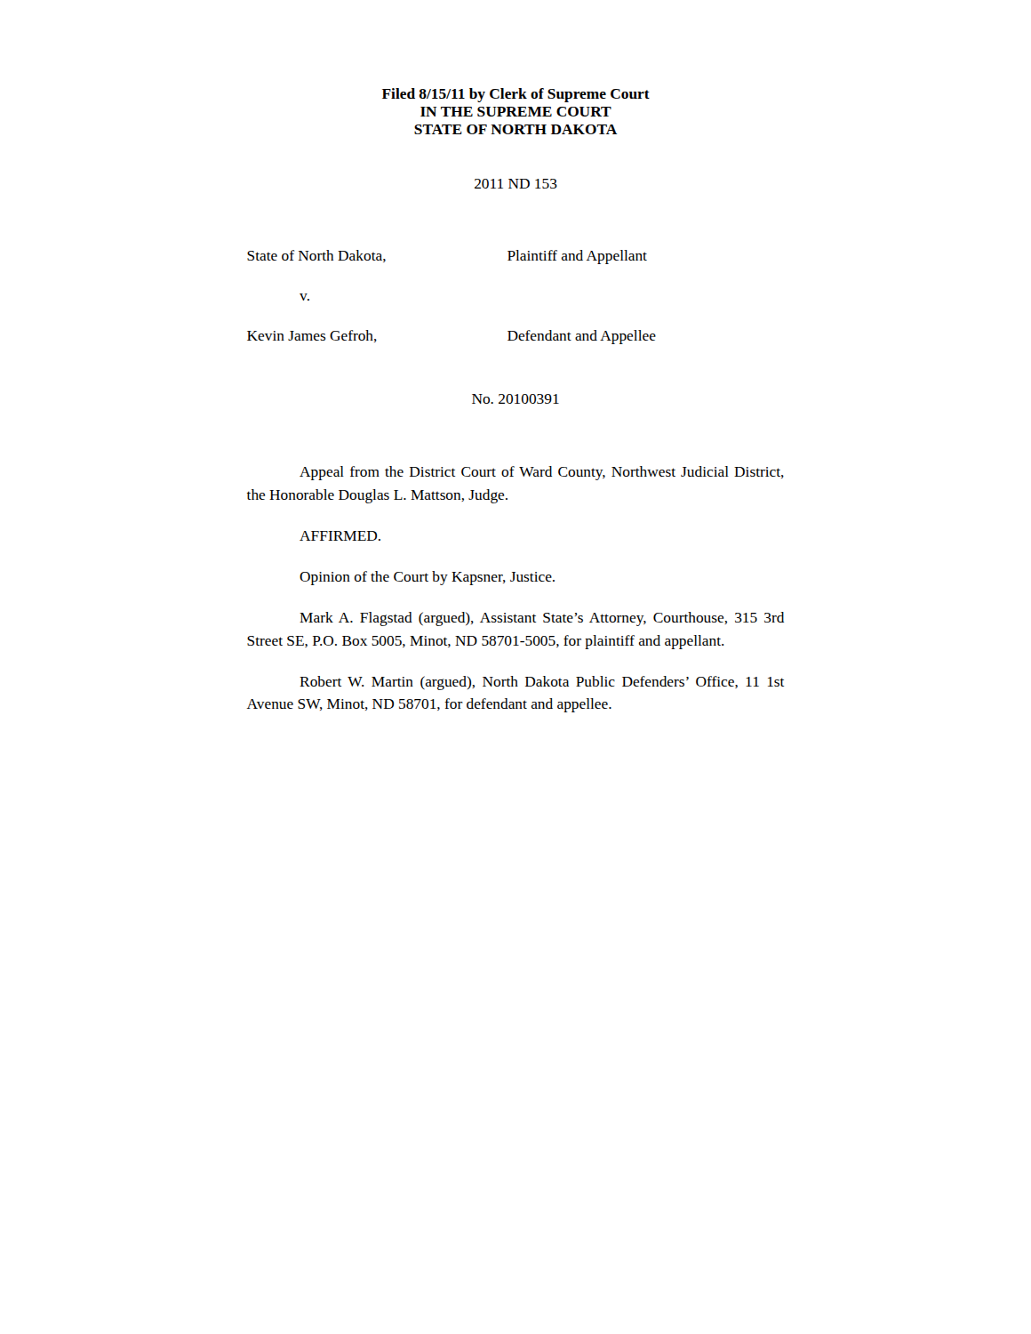Filed 8/15/11 by Clerk of Supreme Court IN THE SUPREME COURT STATE OF NORTH DAKOTA
2011 ND 153
State of North Dakota,
Plaintiff and Appellant
v.
Kevin James Gefroh,
Defendant and Appellee
No. 20100391
Appeal from the District Court of Ward County, Northwest Judicial District, the Honorable Douglas L. Mattson, Judge.
AFFIRMED.
Opinion of the Court by Kapsner, Justice.
Mark A. Flagstad (argued), Assistant State’s Attorney, Courthouse, 315 3rd Street SE, P.O. Box 5005, Minot, ND 58701-5005, for plaintiff and appellant.
Robert W. Martin (argued), North Dakota Public Defenders’ Office, 11 1st Avenue SW, Minot, ND 58701, for defendant and appellee.